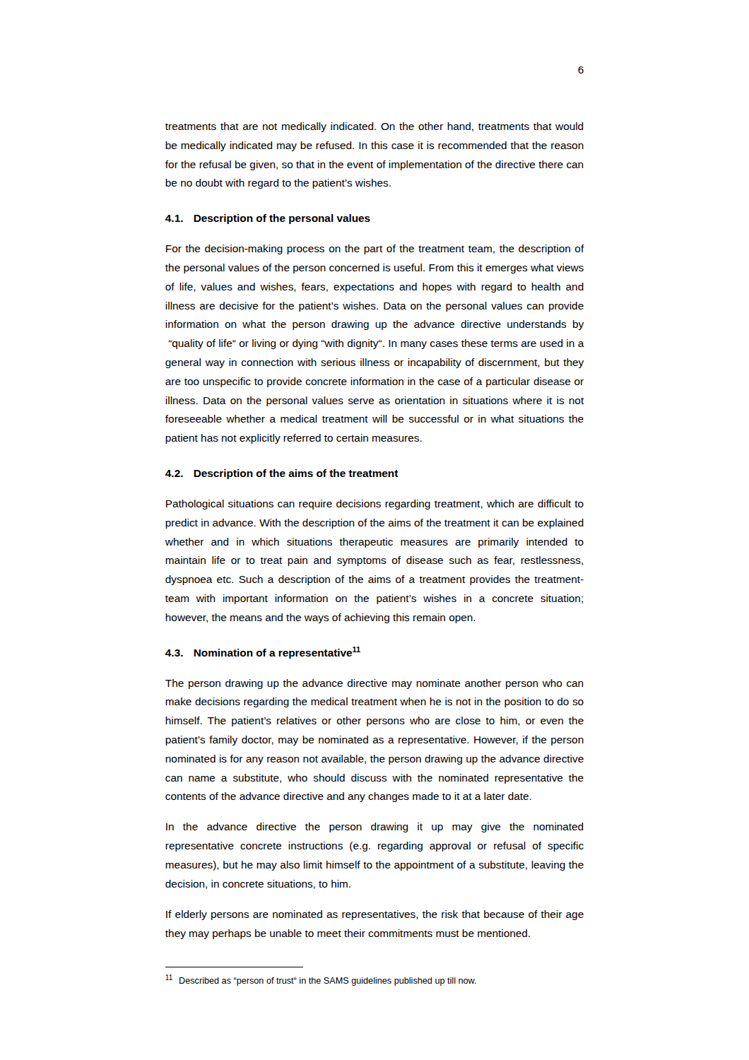6
treatments that are not medically indicated. On the other hand, treatments that would be medically indicated may be refused. In this case it is recommended that the reason for the refusal be given, so that in the event of implementation of the directive there can be no doubt with regard to the patient’s wishes.
4.1. Description of the personal values
For the decision-making process on the part of the treatment team, the description of the personal values of the person concerned is useful. From this it emerges what views of life, values and wishes, fears, expectations and hopes with regard to health and illness are decisive for the patient’s wishes. Data on the personal values can provide information on what the person drawing up the advance directive understands by “quality of life“ or living or dying “with dignity“. In many cases these terms are used in a general way in connection with serious illness or incapability of discernment, but they are too unspecific to provide concrete information in the case of a particular disease or illness. Data on the personal values serve as orientation in situations where it is not foreseeable whether a medical treatment will be successful or in what situations the patient has not explicitly referred to certain measures.
4.2. Description of the aims of the treatment
Pathological situations can require decisions regarding treatment, which are difficult to predict in advance. With the description of the aims of the treatment it can be explained whether and in which situations therapeutic measures are primarily intended to maintain life or to treat pain and symptoms of disease such as fear, restlessness, dyspnoea etc. Such a description of the aims of a treatment provides the treatment-team with important information on the patient’s wishes in a concrete situation; however, the means and the ways of achieving this remain open.
4.3. Nomination of a representative11
The person drawing up the advance directive may nominate another person who can make decisions regarding the medical treatment when he is not in the position to do so himself. The patient’s relatives or other persons who are close to him, or even the patient’s family doctor, may be nominated as a representative. However, if the person nominated is for any reason not available, the person drawing up the advance directive can name a substitute, who should discuss with the nominated representative the contents of the advance directive and any changes made to it at a later date.
In the advance directive the person drawing it up may give the nominated representative concrete instructions (e.g. regarding approval or refusal of specific measures), but he may also limit himself to the appointment of a substitute, leaving the decision, in concrete situations, to him.
If elderly persons are nominated as representatives, the risk that because of their age they may perhaps be unable to meet their commitments must be mentioned.
11 Described as “person of trust“ in the SAMS guidelines published up till now.